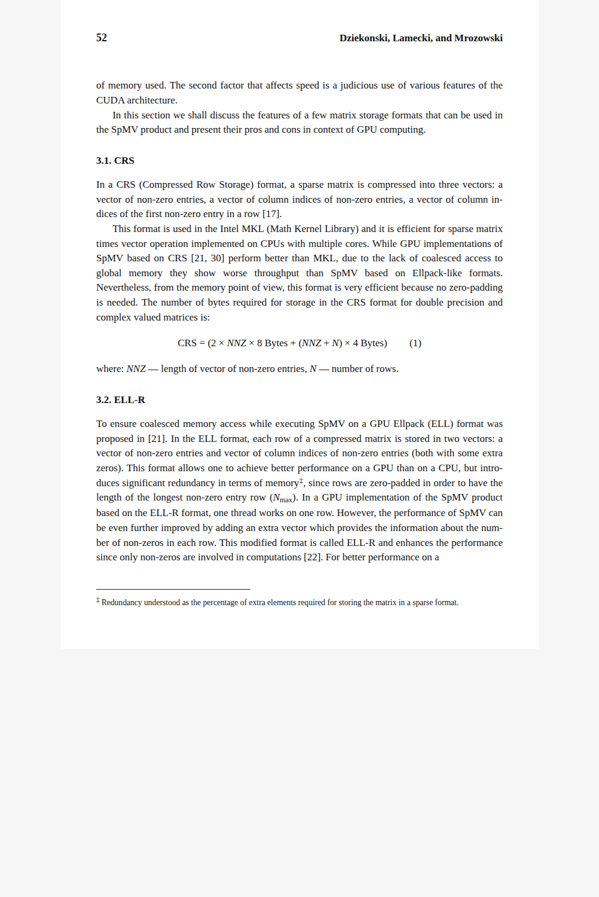52 Dziekonski, Lamecki, and Mrozowski
of memory used. The second factor that affects speed is a judicious use of various features of the CUDA architecture.
In this section we shall discuss the features of a few matrix storage formats that can be used in the SpMV product and present their pros and cons in context of GPU computing.
3.1. CRS
In a CRS (Compressed Row Storage) format, a sparse matrix is compressed into three vectors: a vector of non-zero entries, a vector of column indices of non-zero entries, a vector of column indices of the first non-zero entry in a row [17].
This format is used in the Intel MKL (Math Kernel Library) and it is efficient for sparse matrix times vector operation implemented on CPUs with multiple cores. While GPU implementations of SpMV based on CRS [21, 30] perform better than MKL, due to the lack of coalesced access to global memory they show worse throughput than SpMV based on Ellpack-like formats. Nevertheless, from the memory point of view, this format is very efficient because no zero-padding is needed. The number of bytes required for storage in the CRS format for double precision and complex valued matrices is:
CRS = (2 × NNZ × 8 Bytes + (NNZ + N) × 4 Bytes) (1)
where: NNZ — length of vector of non-zero entries, N — number of rows.
3.2. ELL-R
To ensure coalesced memory access while executing SpMV on a GPU Ellpack (ELL) format was proposed in [21]. In the ELL format, each row of a compressed matrix is stored in two vectors: a vector of non-zero entries and vector of column indices of non-zero entries (both with some extra zeros). This format allows one to achieve better performance on a GPU than on a CPU, but introduces significant redundancy in terms of memory‡, since rows are zero-padded in order to have the length of the longest non-zero entry row (Nmax). In a GPU implementation of the SpMV product based on the ELL-R format, one thread works on one row. However, the performance of SpMV can be even further improved by adding an extra vector which provides the information about the number of non-zeros in each row. This modified format is called ELL-R and enhances the performance since only non-zeros are involved in computations [22]. For better performance on a
‡Redundancy understood as the percentage of extra elements required for storing the matrix in a sparse format.